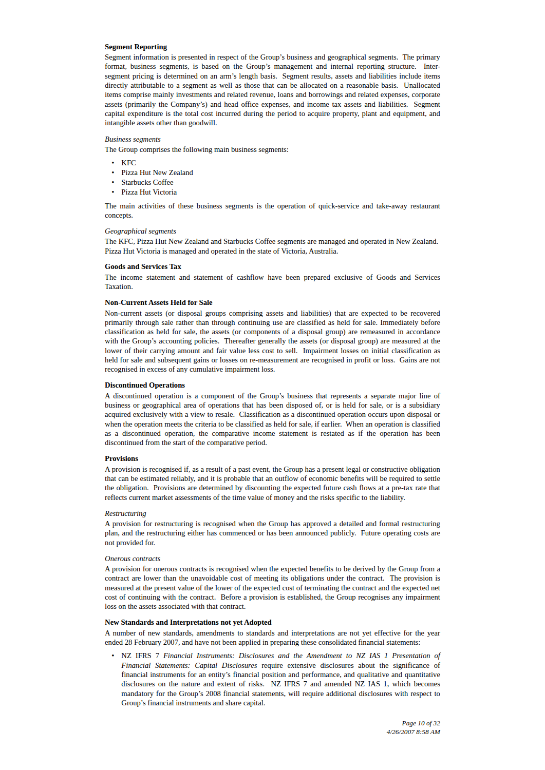Segment Reporting
Segment information is presented in respect of the Group’s business and geographical segments. The primary format, business segments, is based on the Group’s management and internal reporting structure. Inter-segment pricing is determined on an arm’s length basis. Segment results, assets and liabilities include items directly attributable to a segment as well as those that can be allocated on a reasonable basis. Unallocated items comprise mainly investments and related revenue, loans and borrowings and related expenses, corporate assets (primarily the Company’s) and head office expenses, and income tax assets and liabilities. Segment capital expenditure is the total cost incurred during the period to acquire property, plant and equipment, and intangible assets other than goodwill.
Business segments
The Group comprises the following main business segments:
KFC
Pizza Hut New Zealand
Starbucks Coffee
Pizza Hut Victoria
The main activities of these business segments is the operation of quick-service and take-away restaurant concepts.
Geographical segments
The KFC, Pizza Hut New Zealand and Starbucks Coffee segments are managed and operated in New Zealand. Pizza Hut Victoria is managed and operated in the state of Victoria, Australia.
Goods and Services Tax
The income statement and statement of cashflow have been prepared exclusive of Goods and Services Taxation.
Non-Current Assets Held for Sale
Non-current assets (or disposal groups comprising assets and liabilities) that are expected to be recovered primarily through sale rather than through continuing use are classified as held for sale. Immediately before classification as held for sale, the assets (or components of a disposal group) are remeasured in accordance with the Group’s accounting policies. Thereafter generally the assets (or disposal group) are measured at the lower of their carrying amount and fair value less cost to sell. Impairment losses on initial classification as held for sale and subsequent gains or losses on re-measurement are recognised in profit or loss. Gains are not recognised in excess of any cumulative impairment loss.
Discontinued Operations
A discontinued operation is a component of the Group’s business that represents a separate major line of business or geographical area of operations that has been disposed of, or is held for sale, or is a subsidiary acquired exclusively with a view to resale. Classification as a discontinued operation occurs upon disposal or when the operation meets the criteria to be classified as held for sale, if earlier. When an operation is classified as a discontinued operation, the comparative income statement is restated as if the operation has been discontinued from the start of the comparative period.
Provisions
A provision is recognised if, as a result of a past event, the Group has a present legal or constructive obligation that can be estimated reliably, and it is probable that an outflow of economic benefits will be required to settle the obligation. Provisions are determined by discounting the expected future cash flows at a pre-tax rate that reflects current market assessments of the time value of money and the risks specific to the liability.
Restructuring
A provision for restructuring is recognised when the Group has approved a detailed and formal restructuring plan, and the restructuring either has commenced or has been announced publicly. Future operating costs are not provided for.
Onerous contracts
A provision for onerous contracts is recognised when the expected benefits to be derived by the Group from a contract are lower than the unavoidable cost of meeting its obligations under the contract. The provision is measured at the present value of the lower of the expected cost of terminating the contract and the expected net cost of continuing with the contract. Before a provision is established, the Group recognises any impairment loss on the assets associated with that contract.
New Standards and Interpretations not yet Adopted
A number of new standards, amendments to standards and interpretations are not yet effective for the year ended 28 February 2007, and have not been applied in preparing these consolidated financial statements:
NZ IFRS 7 Financial Instruments: Disclosures and the Amendment to NZ IAS 1 Presentation of Financial Statements: Capital Disclosures require extensive disclosures about the significance of financial instruments for an entity’s financial position and performance, and qualitative and quantitative disclosures on the nature and extent of risks. NZ IFRS 7 and amended NZ IAS 1, which becomes mandatory for the Group’s 2008 financial statements, will require additional disclosures with respect to Group’s financial instruments and share capital.
Page 10 of 32
4/26/2007 8:58 AM